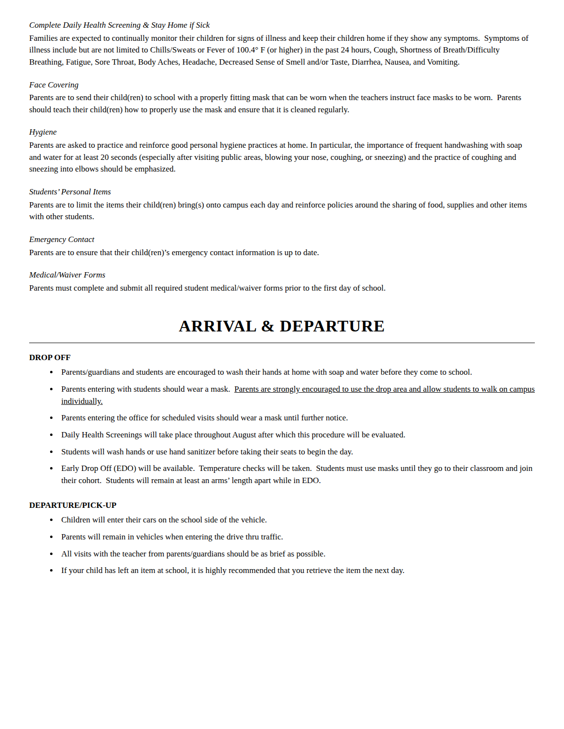Complete Daily Health Screening & Stay Home if Sick
Families are expected to continually monitor their children for signs of illness and keep their children home if they show any symptoms. Symptoms of illness include but are not limited to Chills/Sweats or Fever of 100.4° F (or higher) in the past 24 hours, Cough, Shortness of Breath/Difficulty Breathing, Fatigue, Sore Throat, Body Aches, Headache, Decreased Sense of Smell and/or Taste, Diarrhea, Nausea, and Vomiting.
Face Covering
Parents are to send their child(ren) to school with a properly fitting mask that can be worn when the teachers instruct face masks to be worn. Parents should teach their child(ren) how to properly use the mask and ensure that it is cleaned regularly.
Hygiene
Parents are asked to practice and reinforce good personal hygiene practices at home. In particular, the importance of frequent handwashing with soap and water for at least 20 seconds (especially after visiting public areas, blowing your nose, coughing, or sneezing) and the practice of coughing and sneezing into elbows should be emphasized.
Students’ Personal Items
Parents are to limit the items their child(ren) bring(s) onto campus each day and reinforce policies around the sharing of food, supplies and other items with other students.
Emergency Contact
Parents are to ensure that their child(ren)’s emergency contact information is up to date.
Medical/Waiver Forms
Parents must complete and submit all required student medical/waiver forms prior to the first day of school.
ARRIVAL & DEPARTURE
DROP OFF
Parents/guardians and students are encouraged to wash their hands at home with soap and water before they come to school.
Parents entering with students should wear a mask. Parents are strongly encouraged to use the drop area and allow students to walk on campus individually.
Parents entering the office for scheduled visits should wear a mask until further notice.
Daily Health Screenings will take place throughout August after which this procedure will be evaluated.
Students will wash hands or use hand sanitizer before taking their seats to begin the day.
Early Drop Off (EDO) will be available. Temperature checks will be taken. Students must use masks until they go to their classroom and join their cohort. Students will remain at least an arms’ length apart while in EDO.
DEPARTURE/PICK-UP
Children will enter their cars on the school side of the vehicle.
Parents will remain in vehicles when entering the drive thru traffic.
All visits with the teacher from parents/guardians should be as brief as possible.
If your child has left an item at school, it is highly recommended that you retrieve the item the next day.